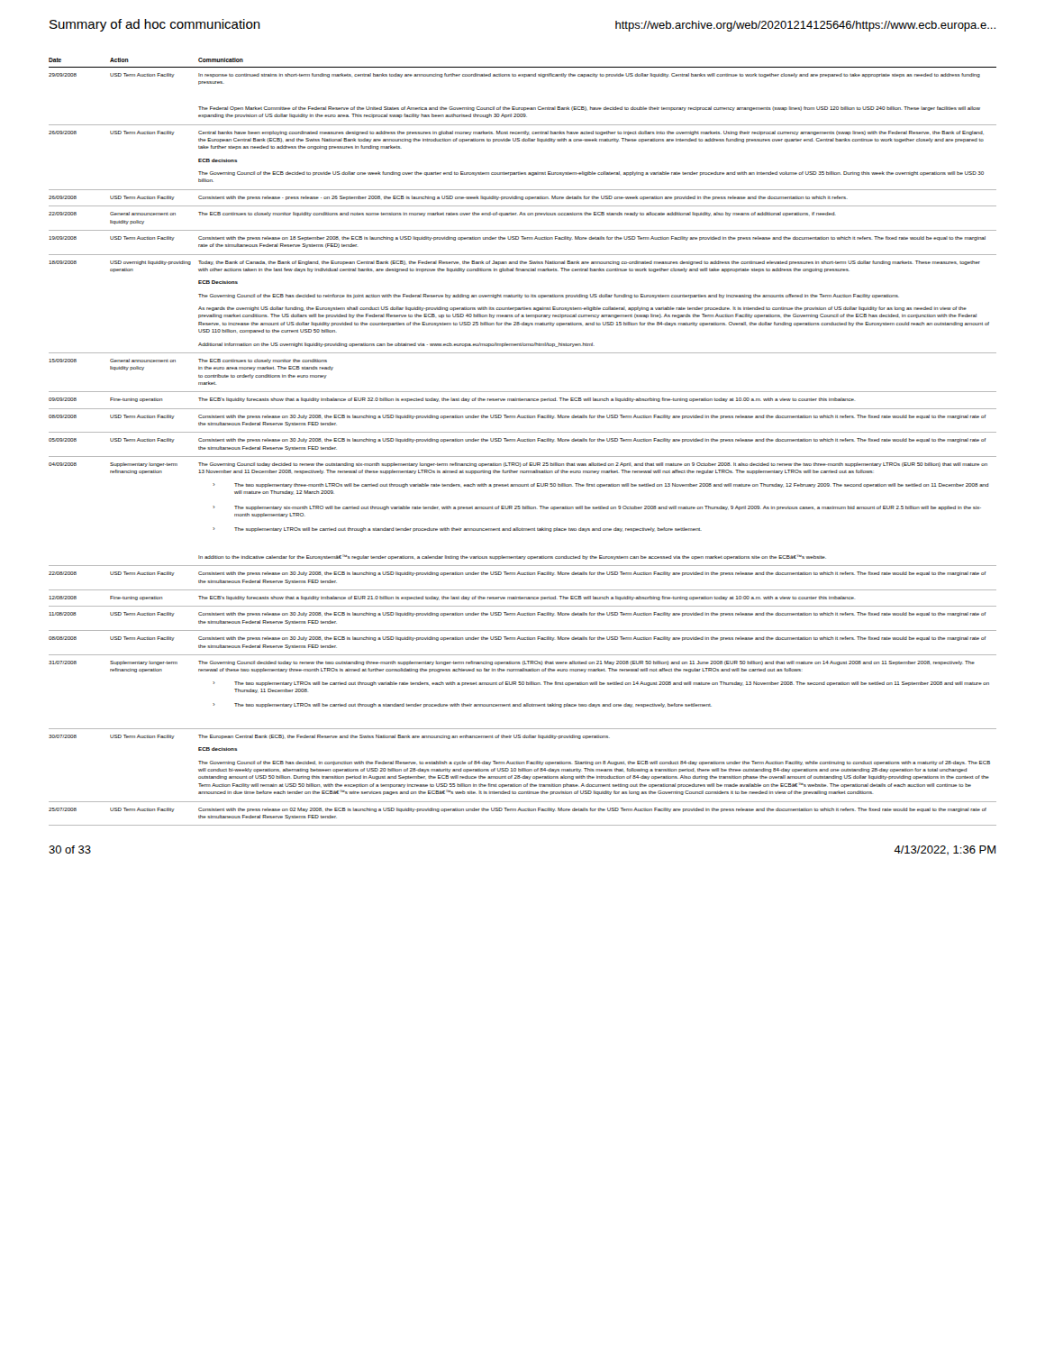Summary of ad hoc communication
https://web.archive.org/web/20201214125646/https://www.ecb.europa.e...
| Date | Action | Communication |
| --- | --- | --- |
| 29/09/2008 | USD Term Auction Facility | In response to continued strains in short-term funding markets, central banks today are announcing further coordinated actions to expand significantly the capacity to provide US dollar liquidity. Central banks will continue to work together closely and are prepared to take appropriate steps as needed to address funding pressures. The Federal Open Market Committee of the Federal Reserve of the United States of America and the Governing Council of the European Central Bank (ECB), have decided to double their temporary reciprocal currency arrangements (swap lines) from USD 120 billion to USD 240 billion. These larger facilities will allow expanding the provision of US dollar liquidity in the euro area. This reciprocal swap facility has been authorised through 30 April 2009. |
| 26/09/2008 | USD Term Auction Facility | Central banks have been employing coordinated measures designed to address the pressures in global money markets. Most recently, central banks have acted together to inject dollars into the overnight markets. Using their reciprocal currency arrangements (swap lines) with the Federal Reserve, the Bank of England, the European Central Bank (ECB), and the Swiss National Bank today are announcing the introduction of operations to provide US dollar liquidity with a one-week maturity. These operations are intended to address funding pressures over quarter end. Central banks continue to work together closely and are prepared to take further steps as needed to address the ongoing pressures in funding markets. ECB decisions The Governing Council of the ECB decided to provide US dollar one week funding over the quarter end to Eurosystem counterparties against Eurosystem-eligible collateral, applying a variable rate tender procedure and with an intended volume of USD 35 billion. During this week the overnight operations will be USD 30 billion. |
| 26/09/2008 | USD Term Auction Facility | Consistent with the press release - press release - on 26 September 2008, the ECB is launching a USD one-week liquidity-providing operation. More details for the USD one-week operation are provided in the press release and the documentation to which it refers. |
| 22/09/2008 | General announcement on liquidity policy | The ECB continues to closely monitor liquidity conditions and notes some tensions in money market rates over the end-of-quarter. As on previous occasions the ECB stands ready to allocate additional liquidity, also by means of additional operations, if needed. |
| 19/09/2008 | USD Term Auction Facility | Consistent with the press release on 18 September 2008, the ECB is launching a USD liquidity-providing operation under the USD Term Auction Facility. More details for the USD Term Auction Facility are provided in the press release and the documentation to which it refers. The fixed rate would be equal to the marginal rate of the simultaneous Federal Reserve Systems (FED) tender. |
| 18/09/2008 | USD overnight liquidity-providing operation | Today, the Bank of Canada, the Bank of England, the European Central Bank (ECB), the Federal Reserve, the Bank of Japan and the Swiss National Bank are announcing co-ordinated measures designed to address the continued elevated pressures in short-term US dollar funding markets. These measures, together with other actions taken in the last few days by individual central banks, are designed to improve the liquidity conditions in global financial markets. The central banks continue to work together closely and will take appropriate steps to address the ongoing pressures. ECB Decisions The Governing Council of the ECB has decided to reinforce its joint action with the Federal Reserve by adding an overnight maturity to its operations providing US dollar funding to Eurosystem counterparties and by increasing the amounts offered in the Term Auction Facility operations. As regards the overnight US dollar funding, the Eurosystem shall conduct US dollar liquidity-providing operations with its counterparties against Eurosystem-eligible collateral, applying a variable rate tender procedure. It is intended to continue the provision of US dollar liquidity for as long as needed in view of the prevailing market conditions. The US dollars will be provided by the Federal Reserve to the ECB, up to USD 40 billion by means of a temporary reciprocal currency arrangement (swap line). As regards the Term Auction Facility operations, the Governing Council of the ECB has decided, in conjunction with the Federal Reserve, to increase the amount of US dollar liquidity provided to the counterparties of the Eurosystem to USD 25 billion for the 28-days maturity operations, and to USD 15 billion for the 84-days maturity operations. Overall, the dollar funding operations conducted by the Eurosystem could reach an outstanding amount of USD 110 billion, compared to the current USD 50 billion. Additional information on the US overnight liquidity-providing operations can be obtained via - www.ecb.europa.eu/mopo/implement/omo/html/top_historyen.html. |
| 15/09/2008 | General announcement on liquidity policy | The ECB continues to closely monitor the conditions in the euro area money market. The ECB stands ready to contribute to orderly conditions in the euro money market. |
| 09/09/2008 | Fine-tuning operation | The ECB's liquidity forecasts show that a liquidity imbalance of EUR 32.0 billion is expected today, the last day of the reserve maintenance period. The ECB will launch a liquidity-absorbing fine-tuning operation today at 10.00 a.m. with a view to counter this imbalance. |
| 08/09/2008 | USD Term Auction Facility | Consistent with the press release on 30 July 2008, the ECB is launching a USD liquidity-providing operation under the USD Term Auction Facility. More details for the USD Term Auction Facility are provided in the press release and the documentation to which it refers. The fixed rate would be equal to the marginal rate of the simultaneous Federal Reserve Systems FED tender. |
| 05/09/2008 | USD Term Auction Facility | Consistent with the press release on 30 July 2008, the ECB is launching a USD liquidity-providing operation under the USD Term Auction Facility. More details for the USD Term Auction Facility are provided in the press release and the documentation to which it refers. The fixed rate would be equal to the marginal rate of the simultaneous Federal Reserve Systems FED tender. |
| 04/09/2008 | Supplementary longer-term refinancing operation | The Governing Council today decided to renew the outstanding six-month supplementary longer-term refinancing operation (LTRO) of EUR 25 billion that was allotted on 2 April, and that will mature on 9 October 2008. It also decided to renew the two three-month supplementary LTROs (EUR 50 billion) that will mature on 13 November and 11 December 2008, respectively. The renewal of these supplementary LTROs is aimed at supporting the further normalisation of the euro money market. The renewal will not affect the regular LTROs. The supplementary LTROs will be carried out as follows: The two supplementary three-month LTROs will be carried out through variable rate tenders, each with a preset amount of EUR 50 billion. The first operation will be settled on 13 November 2008 and will mature on Thursday, 12 February 2009. The second operation will be settled on 11 December 2008 and will mature on Thursday, 12 March 2009. The supplementary six-month LTRO will be carried out through variable rate tender, with a preset amount of EUR 25 billion. The operation will be settled on 9 October 2008 and will mature on Thursday, 9 April 2009. As in previous cases, a maximum bid amount of EUR 2.5 billion will be applied in the six-month supplementary LTRO. The supplementary LTROs will be carried out through a standard tender procedure with their announcement and allotment taking place two days and one day, respectively, before settlement. In addition to the indicative calendar for the Eurosystemâ€™s regular tender operations, a calendar listing the various supplementary operations conducted by the Eurosystem can be accessed via the open market operations site on the ECBâ€™s website. |
| 22/08/2008 | USD Term Auction Facility | Consistent with the press release on 30 July 2008, the ECB is launching a USD liquidity-providing operation under the USD Term Auction Facility. More details for the USD Term Auction Facility are provided in the press release and the documentation to which it refers. The fixed rate would be equal to the marginal rate of the simultaneous Federal Reserve Systems FED tender. |
| 12/08/2008 | Fine-tuning operation | The ECB's liquidity forecasts show that a liquidity imbalance of EUR 21.0 billion is expected today, the last day of the reserve maintenance period. The ECB will launch a liquidity-absorbing fine-tuning operation today at 10:00 a.m. with a view to counter this imbalance. |
| 11/08/2008 | USD Term Auction Facility | Consistent with the press release on 30 July 2008, the ECB is launching a USD liquidity-providing operation under the USD Term Auction Facility. More details for the USD Term Auction Facility are provided in the press release and the documentation to which it refers. The fixed rate would be equal to the marginal rate of the simultaneous Federal Reserve Systems FED tender. |
| 08/08/2008 | USD Term Auction Facility | Consistent with the press release on 30 July 2008, the ECB is launching a USD liquidity-providing operation under the USD Term Auction Facility. More details for the USD Term Auction Facility are provided in the press release and the documentation to which it refers. The fixed rate would be equal to the marginal rate of the simultaneous Federal Reserve Systems FED tender. |
| 31/07/2008 | Supplementary longer-term refinancing operation | The Governing Council decided today to renew the two outstanding three-month supplementary longer-term refinancing operations (LTROs) that were allotted on 21 May 2008 (EUR 50 billion) and on 11 June 2008 (EUR 50 billion) and that will mature on 14 August 2008 and on 11 September 2008, respectively. The renewal of these two supplementary three-month LTROs is aimed at further consolidating the progress achieved so far in the normalisation of the euro money market. The renewal will not affect the regular LTROs and will be carried out as follows: The two supplementary LTROs will be carried out through variable rate tenders, each with a preset amount of EUR 50 billion. The first operation will be settled on 14 August 2008 and will mature on Thursday, 13 November 2008. The second operation will be settled on 11 September 2008 and will mature on Thursday, 11 December 2008. The two supplementary LTROs will be carried out through a standard tender procedure with their announcement and allotment taking place two days and one day, respectively, before settlement. |
| 30/07/2008 | USD Term Auction Facility | The European Central Bank (ECB), the Federal Reserve and the Swiss National Bank are announcing an enhancement of their US dollar liquidity-providing operations. ECB decisions The Governing Council of the ECB has decided, in conjunction with the Federal Reserve, to establish a cycle of 84-day Term Auction Facility operations. Starting on 8 August, the ECB will conduct 84-day operations under the Term Auction Facility, while continuing to conduct operations with a maturity of 28-days. The ECB will conduct bi-weekly operations, alternating between operations of USD 20 billion of 28-days maturity and operations of USD 10 billion of 84-days maturity. This means that, following a transition period, there will be three outstanding 84-day operations and one outstanding 28-day operation for a total unchanged outstanding amount of USD 50 billion. During this transition period in August and September, the ECB will reduce the amount of 28-day operations along with the introduction of 84-day operations. Also during the transition phase the overall amount of outstanding US dollar liquidity-providing operations in the context of the Term Auction Facility will remain at USD 50 billion, with the exception of a temporary increase to USD 55 billion in the first operation of the transition phase. A document setting out the operational procedures will be made available on the ECBâ€™s website. The operational details of each auction will continue to be announced in due time before each tender on the ECBâ€™s wire services pages and on the ECBâ€™s web site. It is intended to continue the provision of USD liquidity for as long as the Governing Council considers it to be needed in view of the prevailing market conditions. |
| 25/07/2008 | USD Term Auction Facility | Consistent with the press release on 02 May 2008, the ECB is launching a USD liquidity-providing operation under the USD Term Auction Facility. More details for the USD Term Auction Facility are provided in the press release and the documentation to which it refers. The fixed rate would be equal to the marginal rate of the simultaneous Federal Reserve Systems FED tender. |
30 of 33
4/13/2022, 1:36 PM